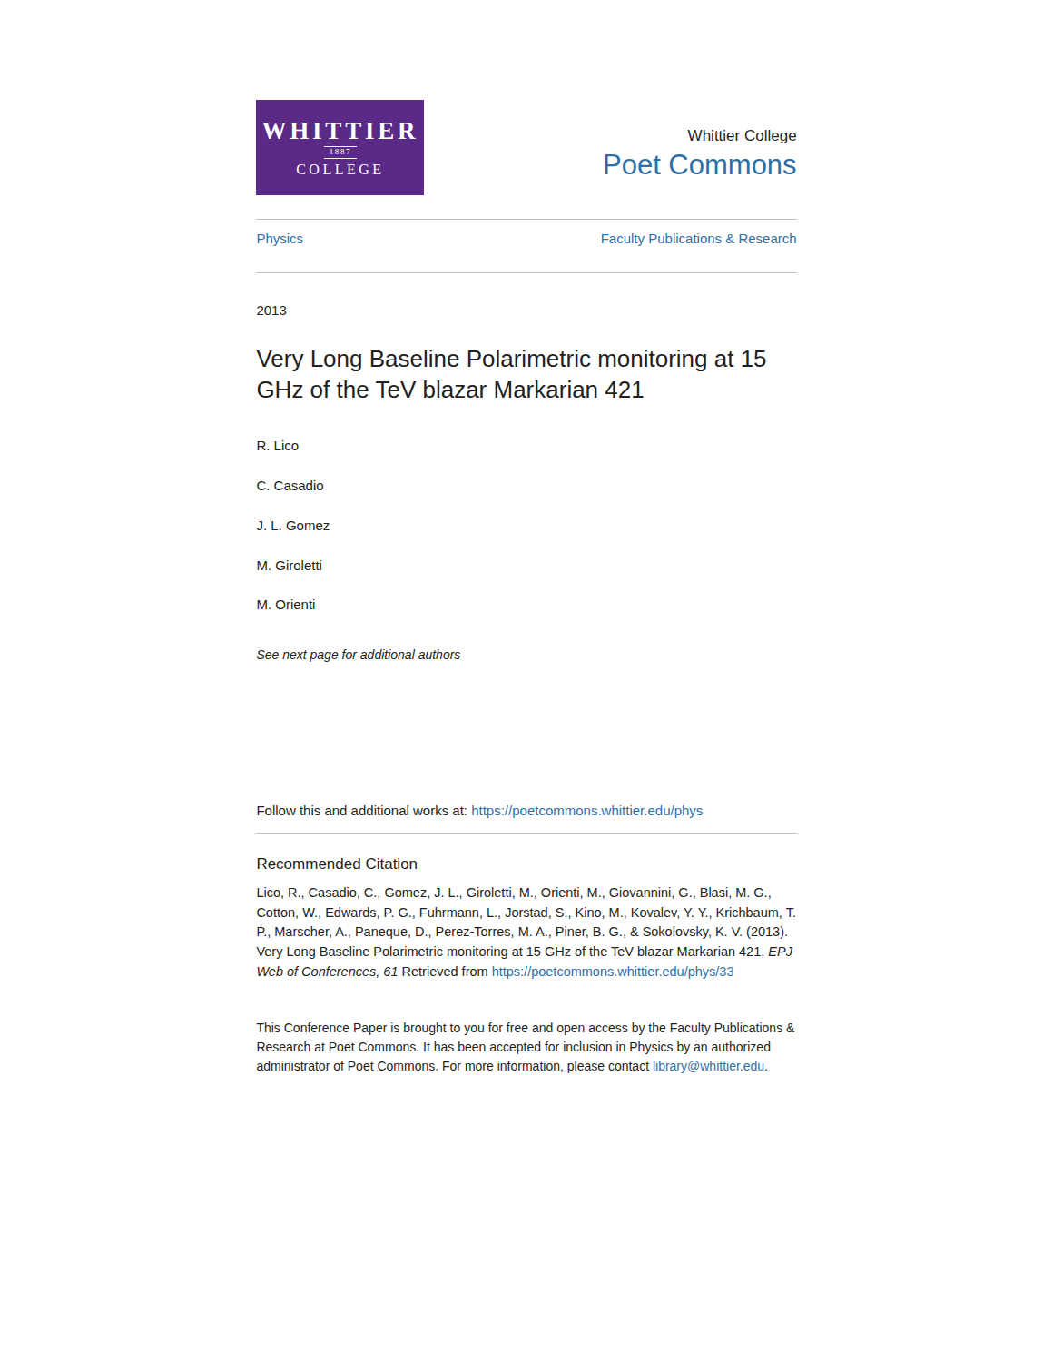WHITTIER
1887
COLLEGE
Whittier College
Poet Commons
Physics
Faculty Publications & Research
2013
Very Long Baseline Polarimetric monitoring at 15 GHz of the TeV blazar Markarian 421
R. Lico
C. Casadio
J. L. Gomez
M. Giroletti
M. Orienti
See next page for additional authors
Follow this and additional works at: https://poetcommons.whittier.edu/phys
Recommended Citation
Lico, R., Casadio, C., Gomez, J. L., Giroletti, M., Orienti, M., Giovannini, G., Blasi, M. G., Cotton, W., Edwards, P. G., Fuhrmann, L., Jorstad, S., Kino, M., Kovalev, Y. Y., Krichbaum, T. P., Marscher, A., Paneque, D., Perez-Torres, M. A., Piner, B. G., & Sokolovsky, K. V. (2013). Very Long Baseline Polarimetric monitoring at 15 GHz of the TeV blazar Markarian 421. EPJ Web of Conferences, 61 Retrieved from https://poetcommons.whittier.edu/phys/33
This Conference Paper is brought to you for free and open access by the Faculty Publications & Research at Poet Commons. It has been accepted for inclusion in Physics by an authorized administrator of Poet Commons. For more information, please contact library@whittier.edu.